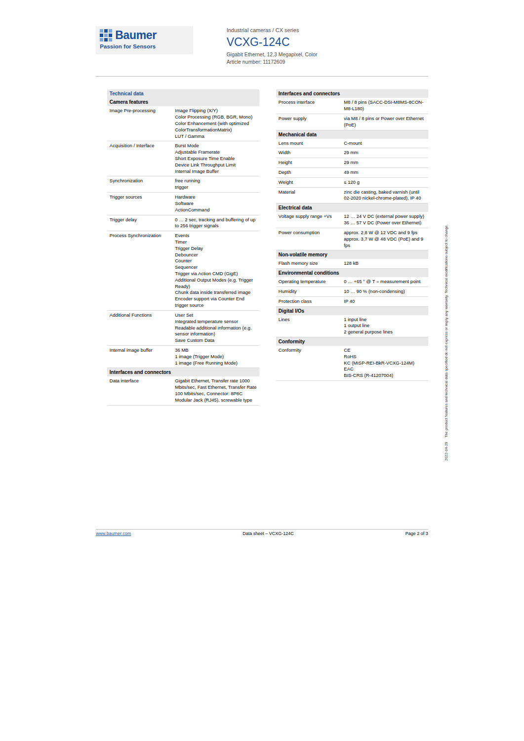Baumer
Passion for Sensors
Industrial cameras / CX series
VCXG-124C
Gigabit Ethernet, 12,3 Megapixel, Color
Article number: 11172609
Technical data
Camera features
| Image Pre-processing | Image Flipping (X/Y) Color Processing (RGB, BGR, Mono) Color Enhancement (with optimized ColorTransformationMatrix) LUT / Gamma |
| Acquisition / Interface | Burst Mode Adjustable Framerate Short Exposure Time Enable Device Link Throughput Limit Internal Image Buffer |
| Synchronization | free running trigger |
| Trigger sources | Hardware Software ActionCommand |
| Trigger delay | 0 … 2 sec, tracking and buffering of up to 256 trigger signals |
| Process Synchronization | Events Timer Trigger Delay Debouncer Counter Sequencer Trigger via Action CMD (GigE) Additional Output Modes (e.g. Trigger Ready) Chunk data inside transferred image Encoder support via Counter End trigger source |
| Additional Functions | User Set Integrated temperature sensor Readable additional information (e.g. sensor information) Save Custom Data |
| Internal image buffer | 36 MB 1 image (Trigger Mode) 1 image (Free Running Mode) |
Interfaces and connectors
| Data interface | Gigabit Ethernet, Transfer rate 1000 Mbits/sec, Fast Ethernet, Transfer Rate 100 Mbits/sec, Connector: 8P8C Modular Jack (RJ45), screwable type |
Interfaces and connectors
| Process interface | M8 / 8 pins (SACC-DSI-M8MS-8CON-M8-L180) |
| Power supply | via M8 / 8 pins or Power over Ethernet (PoE) |
Mechanical data
| Lens mount | C-mount |
| Width | 29 mm |
| Height | 29 mm |
| Depth | 49 mm |
| Weight | ≤ 120 g |
| Material | zinc die casting, baked varnish (until 02-2020 nickel-chrome-plated), IP 40 |
Electrical data
| Voltage supply range +Vs | 12 … 24 V DC (external power supply) 36 … 57 V DC (Power over Ethernet) |
| Power consumption | approx. 2,8 W @ 12 VDC and 9 fps approx. 3,7 W @ 48 VDC (PoE) and 9 fps |
Non-volatile memory
| Flash memory size | 128 kB |
Environmental conditions
| Operating temperature | 0 … +65 ° @ T = measurement point |
| Humidity | 10 … 90 % (non-condensing) |
| Protection class | IP 40 |
Digital I/Os
| Lines | 1 input line 1 output line 2 general purpose lines |
Conformity
| Conformity | CE RoHS KC (MISP-REI-BkR-VCXG-124M) EAC BIS-CRS (R-41207004) |
2022-04-29 The product features and technical data specified do not express or imply any warranty. Technical modifications subject to change.
www.baumer.com
Data sheet – VCXG-124C
Page 2 of 3